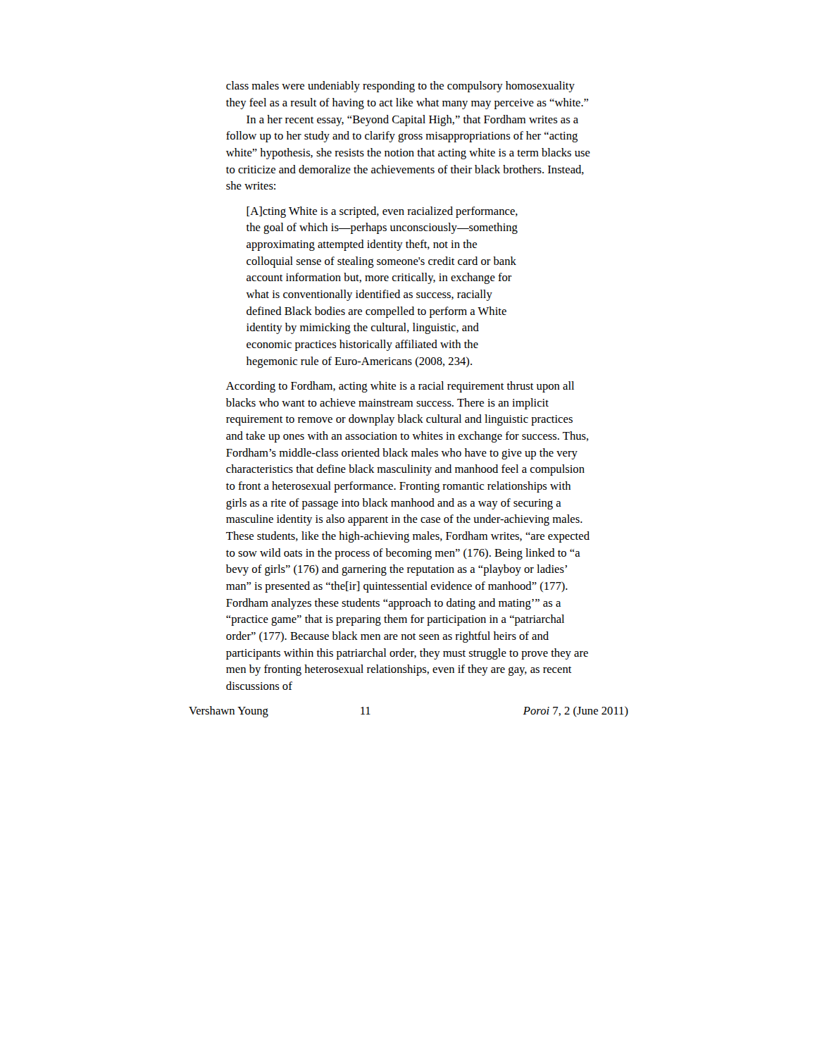class males were undeniably responding to the compulsory homosexuality they feel as a result of having to act like what many may perceive as “white.”
In a her recent essay, “Beyond Capital High,” that Fordham writes as a follow up to her study and to clarify gross misappropriations of her “acting white” hypothesis, she resists the notion that acting white is a term blacks use to criticize and demoralize the achievements of their black brothers. Instead, she writes:
[A]cting White is a scripted, even racialized performance, the goal of which is—perhaps unconsciously—something approximating attempted identity theft, not in the colloquial sense of stealing someone's credit card or bank account information but, more critically, in exchange for what is conventionally identified as success, racially defined Black bodies are compelled to perform a White identity by mimicking the cultural, linguistic, and economic practices historically affiliated with the hegemonic rule of Euro-Americans (2008, 234).
According to Fordham, acting white is a racial requirement thrust upon all blacks who want to achieve mainstream success. There is an implicit requirement to remove or downplay black cultural and linguistic practices and take up ones with an association to whites in exchange for success. Thus, Fordham’s middle-class oriented black males who have to give up the very characteristics that define black masculinity and manhood feel a compulsion to front a heterosexual performance. Fronting romantic relationships with girls as a rite of passage into black manhood and as a way of securing a masculine identity is also apparent in the case of the under-achieving males. These students, like the high-achieving males, Fordham writes, “are expected to sow wild oats in the process of becoming men” (176). Being linked to “a bevy of girls” (176) and garnering the reputation as a “playboy or ladies’ man” is presented as “the[ir] quintessential evidence of manhood” (177). Fordham analyzes these students “approach to dating and mating’” as a “practice game” that is preparing them for participation in a “patriarchal order” (177). Because black men are not seen as rightful heirs of and participants within this patriarchal order, they must struggle to prove they are men by fronting heterosexual relationships, even if they are gay, as recent discussions of
Vershawn Young
11
Poroi 7, 2 (June 2011)